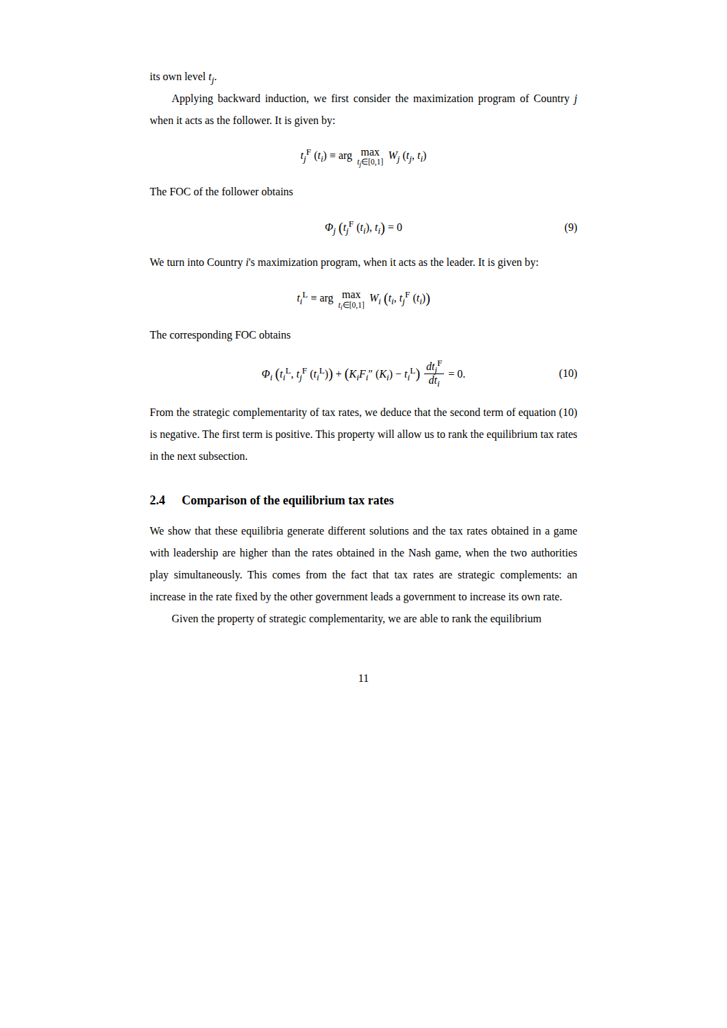its own level tj.
Applying backward induction, we first consider the maximization program of Country j when it acts as the follower. It is given by:
tjF (ti) ≡ arg max tj∈[0,1] Wj (tj, ti)
The FOC of the follower obtains
Φj (tjF (ti), ti) = 0
(9)
We turn into Country i's maximization program, when it acts as the leader. It is given by:
tiL ≡ arg max ti∈[0,1] Wi (ti, tjF (ti))
The corresponding FOC obtains
Φi (tiL, tjF (tiL)) + (KiFi″ (Ki) − tiL) dtjF dti = 0.
(10)
From the strategic complementarity of tax rates, we deduce that the second term of equation (10) is negative. The first term is positive. This property will allow us to rank the equilibrium tax rates in the next subsection.
2.4 Comparison of the equilibrium tax rates
We show that these equilibria generate different solutions and the tax rates obtained in a game with leadership are higher than the rates obtained in the Nash game, when the two authorities play simultaneously. This comes from the fact that tax rates are strategic complements: an increase in the rate fixed by the other government leads a government to increase its own rate.
Given the property of strategic complementarity, we are able to rank the equilibrium
11